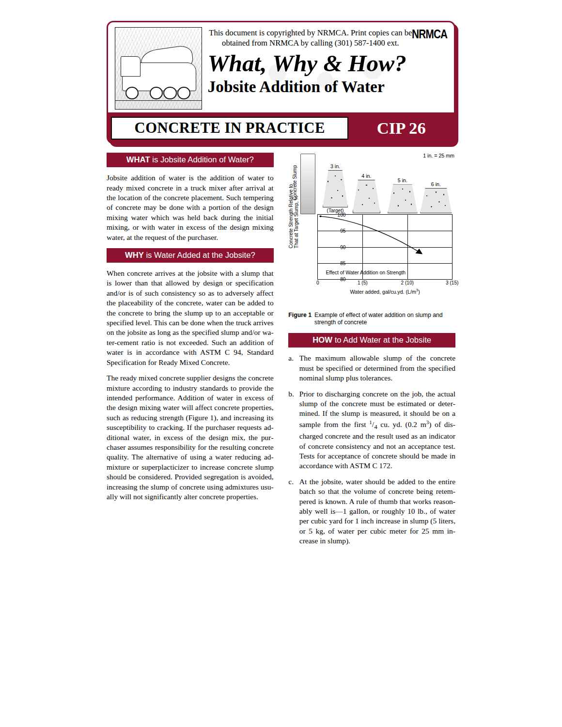NRMCA
This document is copyrighted by NRMCA. Print copies can be obtained from NRMCA by calling (301) 587-1400 ext.
What, Why & How?
Jobsite Addition of Water
CONCRETE IN PRACTICE
CIP 26
WHAT is Jobsite Addition of Water?
Jobsite addition of water is the addition of water to ready mixed concrete in a truck mixer after arrival at the location of the concrete placement. Such tempering of concrete may be done with a portion of the design mixing water which was held back during the initial mixing, or with water in excess of the design mixing water, at the request of the purchaser.
WHY is Water Added at the Jobsite?
When concrete arrives at the jobsite with a slump that is lower than that allowed by design or specification and/or is of such consistency so as to adversely affect the placeability of the concrete, water can be added to the concrete to bring the slump up to an acceptable or specified level. This can be done when the truck arrives on the jobsite as long as the specified slump and/or water-cement ratio is not exceeded. Such an addition of water is in accordance with ASTM C 94, Standard Specification for Ready Mixed Concrete.
The ready mixed concrete supplier designs the concrete mixture according to industry standards to provide the intended performance. Addition of water in excess of the design mixing water will affect concrete properties, such as reducing strength (Figure 1), and increasing its susceptibility to cracking. If the purchaser requests additional water, in excess of the design mix, the purchaser assumes responsibility for the resulting concrete quality. The alternative of using a water reducing admixture or superplacticizer to increase concrete slump should be considered. Provided segregation is avoided, increasing the slump of concrete using admixtures usually will not significantly alter concrete properties.
1 in. = 25 mm
Concrete Slump
3 in.
(Target)
4 in.
5 in.
6 in.
Concrete Strength Relative to
That at Target Slump, %
100
95
90
85
80
0
1 (5)
2 (10)
3 (15)
Effect of Water Addition on Strength
Water added, gal/cu.yd. (L/m3)
Figure 1 Example of effect of water addition on slump and strength of concrete
HOW to Add Water at the Jobsite
a. The maximum allowable slump of the concrete must be specified or determined from the specified nominal slump plus tolerances.
b. Prior to discharging concrete on the job, the actual slump of the concrete must be estimated or determined. If the slump is measured, it should be on a sample from the first 1/4 cu. yd. (0.2 m3) of discharged concrete and the result used as an indicator of concrete consistency and not an acceptance test. Tests for acceptance of concrete should be made in accordance with ASTM C 172.
c. At the jobsite, water should be added to the entire batch so that the volume of concrete being retempered is known. A rule of thumb that works reasonably well is—1 gallon, or roughly 10 lb., of water per cubic yard for 1 inch increase in slump (5 liters, or 5 kg, of water per cubic meter for 25 mm increase in slump).